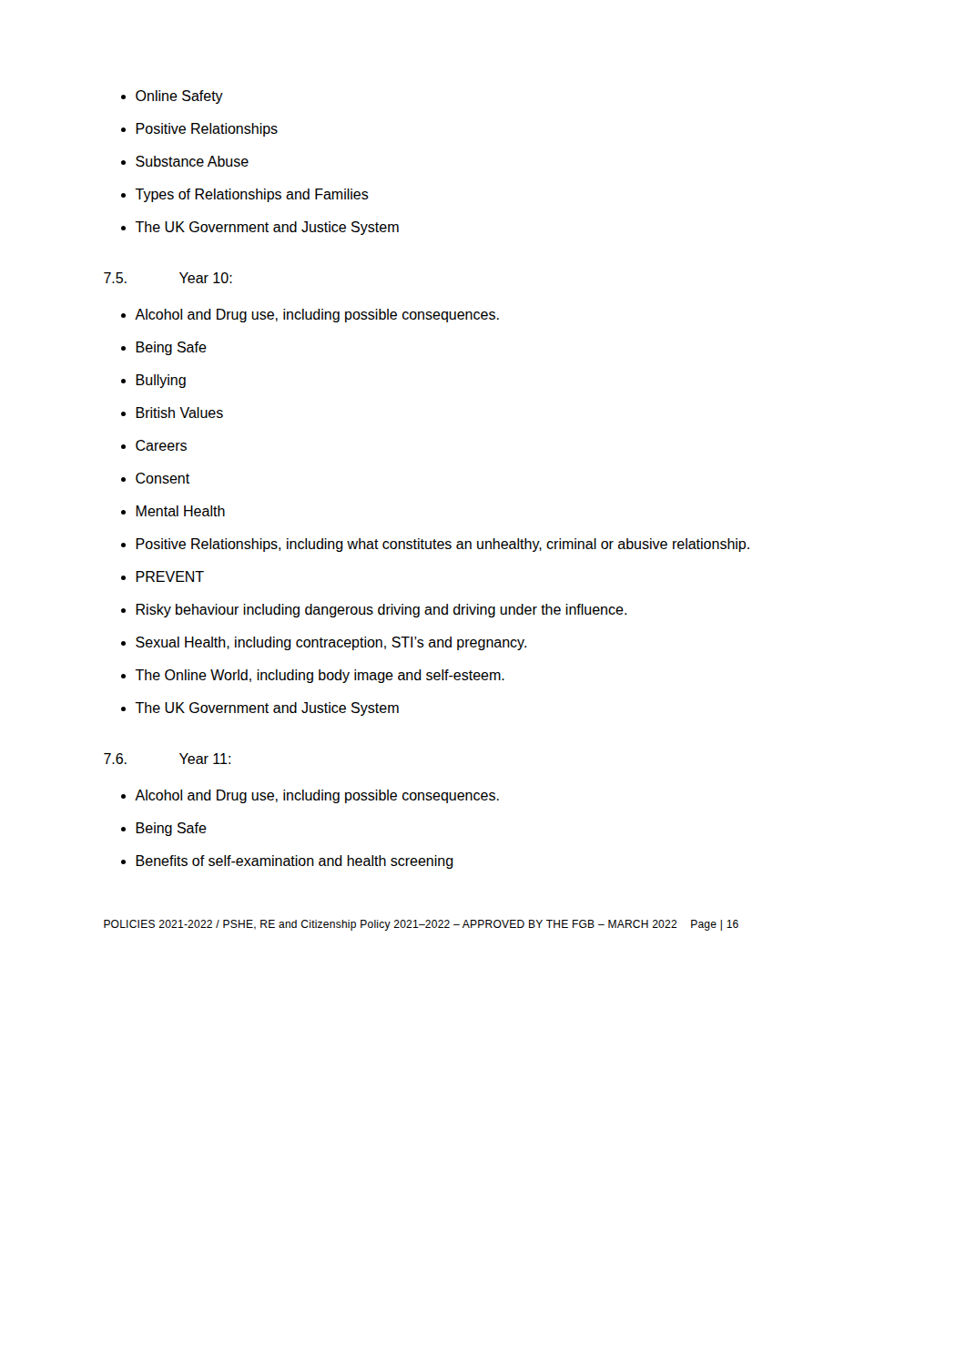Online Safety
Positive Relationships
Substance Abuse
Types of Relationships and Families
The UK Government and Justice System
7.5. Year 10:
Alcohol and Drug use, including possible consequences.
Being Safe
Bullying
British Values
Careers
Consent
Mental Health
Positive Relationships, including what constitutes an unhealthy, criminal or abusive relationship.
PREVENT
Risky behaviour including dangerous driving and driving under the influence.
Sexual Health, including contraception, STI’s and pregnancy.
The Online World, including body image and self-esteem.
The UK Government and Justice System
7.6. Year 11:
Alcohol and Drug use, including possible consequences.
Being Safe
Benefits of self-examination and health screening
POLICIES 2021-2022 / PSHE, RE and Citizenship Policy 2021–2022 – APPROVED BY THE FGB – MARCH 2022 Page | 16